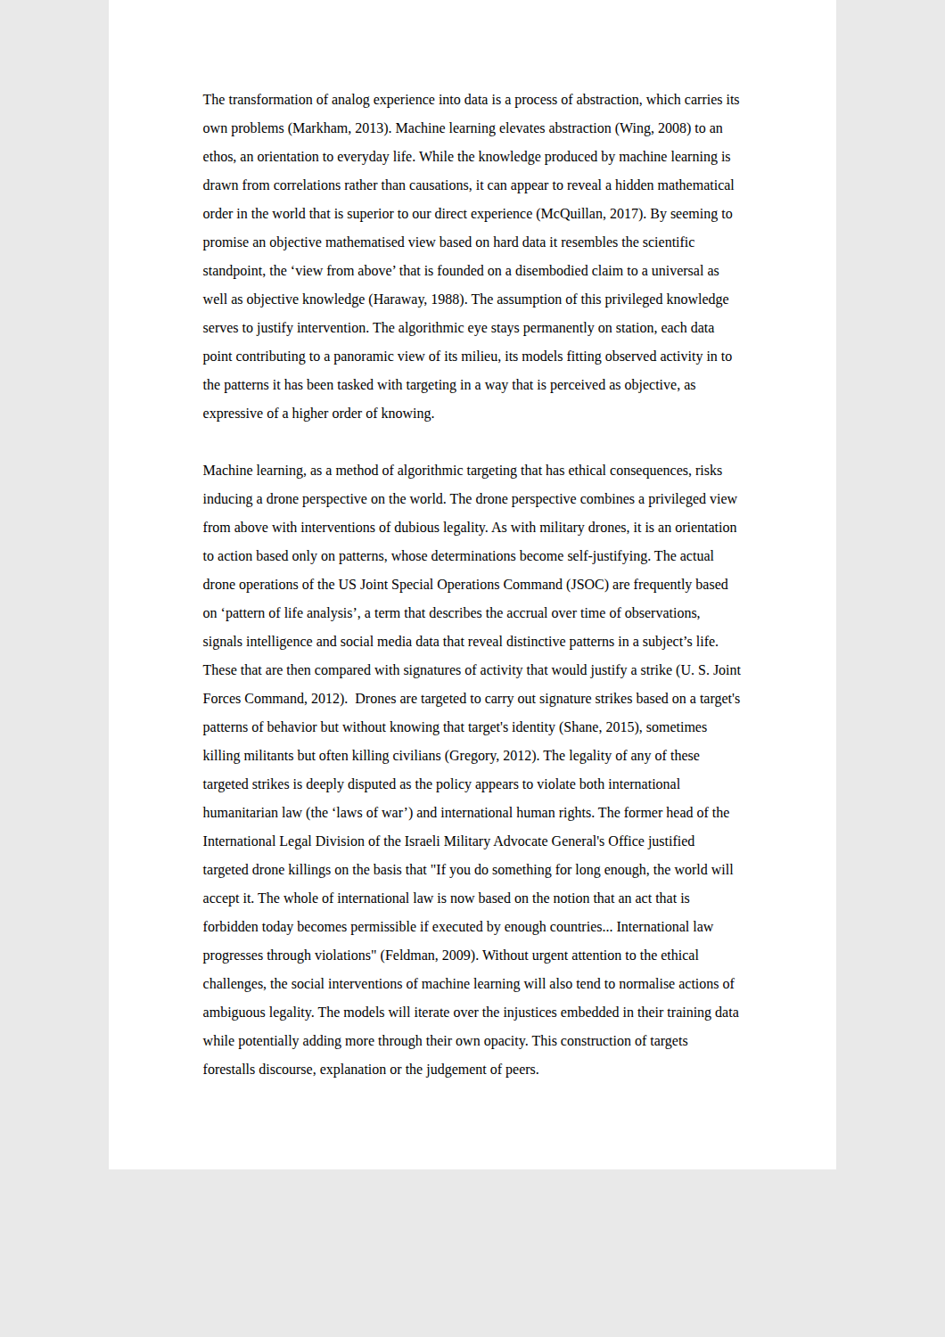The transformation of analog experience into data is a process of abstraction, which carries its own problems (Markham, 2013). Machine learning elevates abstraction (Wing, 2008) to an ethos, an orientation to everyday life. While the knowledge produced by machine learning is drawn from correlations rather than causations, it can appear to reveal a hidden mathematical order in the world that is superior to our direct experience (McQuillan, 2017). By seeming to promise an objective mathematised view based on hard data it resembles the scientific standpoint, the ‘view from above’ that is founded on a disembodied claim to a universal as well as objective knowledge (Haraway, 1988). The assumption of this privileged knowledge serves to justify intervention. The algorithmic eye stays permanently on station, each data point contributing to a panoramic view of its milieu, its models fitting observed activity in to the patterns it has been tasked with targeting in a way that is perceived as objective, as expressive of a higher order of knowing.
Machine learning, as a method of algorithmic targeting that has ethical consequences, risks inducing a drone perspective on the world. The drone perspective combines a privileged view from above with interventions of dubious legality. As with military drones, it is an orientation to action based only on patterns, whose determinations become self-justifying. The actual drone operations of the US Joint Special Operations Command (JSOC) are frequently based on ‘pattern of life analysis’, a term that describes the accrual over time of observations, signals intelligence and social media data that reveal distinctive patterns in a subject’s life. These that are then compared with signatures of activity that would justify a strike (U. S. Joint Forces Command, 2012). Drones are targeted to carry out signature strikes based on a target's patterns of behavior but without knowing that target's identity (Shane, 2015), sometimes killing militants but often killing civilians (Gregory, 2012). The legality of any of these targeted strikes is deeply disputed as the policy appears to violate both international humanitarian law (the ‘laws of war’) and international human rights. The former head of the International Legal Division of the Israeli Military Advocate General's Office justified targeted drone killings on the basis that "If you do something for long enough, the world will accept it. The whole of international law is now based on the notion that an act that is forbidden today becomes permissible if executed by enough countries... International law progresses through violations" (Feldman, 2009). Without urgent attention to the ethical challenges, the social interventions of machine learning will also tend to normalise actions of ambiguous legality. The models will iterate over the injustices embedded in their training data while potentially adding more through their own opacity. This construction of targets forestalls discourse, explanation or the judgement of peers.